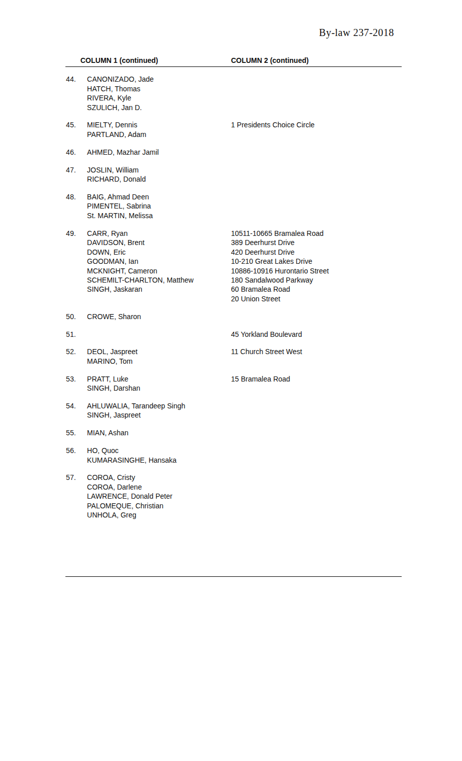By-law 237-2018
| COLUMN 1 (continued) | COLUMN 2 (continued) |
| --- | --- |
| 44. | CANONIZADO, Jade HATCH, Thomas RIVERA, Kyle SZULICH, Jan D. | |
| 45. | MIELTY, Dennis PARTLAND, Adam | 1 Presidents Choice Circle |
| 46. | AHMED, Mazhar Jamil | |
| 47. | JOSLIN, William RICHARD, Donald | |
| 48. | BAIG, Ahmad Deen PIMENTEL, Sabrina St. MARTIN, Melissa | |
| 49. | CARR, Ryan DAVIDSON, Brent DOWN, Eric GOODMAN, Ian MCKNIGHT, Cameron SCHEMILT-CHARLTON, Matthew SINGH, Jaskaran | 10511-10665 Bramalea Road 389 Deerhurst Drive 420 Deerhurst Drive 10-210 Great Lakes Drive 10886-10916 Hurontario Street 180 Sandalwood Parkway 60 Bramalea Road 20 Union Street |
| 50. | CROWE, Sharon | |
| 51. | | 45 Yorkland Boulevard |
| 52. | DEOL, Jaspreet MARINO, Tom | 11 Church Street West |
| 53. | PRATT, Luke SINGH, Darshan | 15 Bramalea Road |
| 54. | AHLUWALIA, Tarandeep Singh SINGH, Jaspreet | |
| 55. | MIAN, Ashan | |
| 56. | HO, Quoc KUMARASINGHE, Hansaka | |
| 57. | COROA, Cristy COROA, Darlene LAWRENCE, Donald Peter PALOMEQUE, Christian UNHOLA, Greg | |